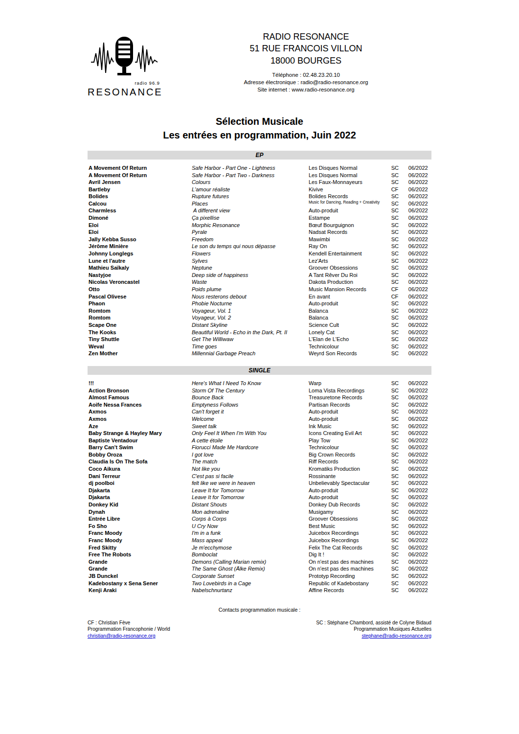radio 96.9
RESONANCE
RADIO RESONANCE
51 RUE FRANCOIS VILLON
18000 BOURGES
Téléphone : 02.48.23.20.10
Adresse électronique : radio@radio-resonance.org
Site internet : www.radio-resonance.org
Sélection Musicale Les entrées en programmation, Juin 2022
EP
| A Movement Of Return | Safe Harbor - Part One - Lightness | Les Disques Normal | SC | 06/2022 |
| A Movement Of Return | Safe Harbor - Part Two - Darkness | Les Disques Normal | SC | 06/2022 |
| Avril Jensen | Colours | Les Faux-Monnayeurs | SC | 06/2022 |
| Bartleby | L'amour réaliste | Kivive | CF | 06/2022 |
| Bolides | Rupture futures | Bolides Records | SC | 06/2022 |
| Calcou | Places | Music for Dancing, Reading + Creativity | SC | 06/2022 |
| Charmless | A different view | Auto-produit | SC | 06/2022 |
| Dimoné | Ça pixellise | Estampe | SC | 06/2022 |
| Eloi | Morphic Resonance | Bœuf Bourguignon | SC | 06/2022 |
| Eloi | Pyrale | Nadsat Records | SC | 06/2022 |
| Jally Kebba Susso | Freedom | Mawimbi | SC | 06/2022 |
| Jérôme Minière | Le son du temps qui nous dépasse | Ray On | SC | 06/2022 |
| Johnny Longlegs | Flowers | Kendell Entertainment | SC | 06/2022 |
| Lune et l'autre | Sylves | Lez'Arts | SC | 06/2022 |
| Mathieu Saïkaly | Neptune | Groover Obsessions | SC | 06/2022 |
| Nastyjoe | Deep side of happiness | A Tant Rêver Du Roi | SC | 06/2022 |
| Nicolas Veroncastel | Waste | Dakota Production | SC | 06/2022 |
| Otto | Poids plume | Music Mansion Records | CF | 06/2022 |
| Pascal Olivese | Nous resterons debout | En avant | CF | 06/2022 |
| Phaon | Phobie Nocturne | Auto-produit | SC | 06/2022 |
| Romtom | Voyageur, Vol. 1 | Balanca | SC | 06/2022 |
| Romtom | Voyageur, Vol. 2 | Balanca | SC | 06/2022 |
| Scape One | Distant Skyline | Science Cult | SC | 06/2022 |
| The Kooks | Beautiful World - Echo in the Dark, Pt. II | Lonely Cat | SC | 06/2022 |
| Tiny Shuttle | Get The Williwaw | L'Elan de L'Echo | SC | 06/2022 |
| Weval | Time goes | Technicolour | SC | 06/2022 |
| Zen Mother | Millennial Garbage Preach | Weyrd Son Records | SC | 06/2022 |
SINGLE
| !!! | Here's What I Need To Know | Warp | SC | 06/2022 |
| Action Bronson | Storm Of The Century | Loma Vista Recordings | SC | 06/2022 |
| Almost Famous | Bounce Back | Treasuretone Records | SC | 06/2022 |
| Aoife Nessa Frances | Emptyness Follows | Partisan Records | SC | 06/2022 |
| Axmos | Can't forget it | Auto-produit | SC | 06/2022 |
| Axmos | Welcome | Auto-produit | SC | 06/2022 |
| Aze | Sweet talk | Ink Music | SC | 06/2022 |
| Baby Strange & Hayley Mary | Only Feel It When I'm With You | Icons Creating Evil Art | SC | 06/2022 |
| Baptiste Ventadour | A cette étoile | Play Tow | SC | 06/2022 |
| Barry Can't Swim | Fiorucci Made Me Hardcore | Technicolour | SC | 06/2022 |
| Bobby Oroza | I got love | Big Crown Records | SC | 06/2022 |
| Claudia Is On The Sofa | The match | Riff Records | SC | 06/2022 |
| Coco Aikura | Not like you | Kromatiks Production | SC | 06/2022 |
| Dani Terreur | C'est pas si facile | Rossinante | SC | 06/2022 |
| dj poolboi | felt like we were in heaven | Unbelievably Spectacular | SC | 06/2022 |
| Djakarta | Leave It for Tomorrow | Auto-produit | SC | 06/2022 |
| Djakarta | Leave It for Tomorrow | Auto-produit | SC | 06/2022 |
| Donkey Kid | Distant Shouts | Donkey Dub Records | SC | 06/2022 |
| Dynah | Mon adrenaline | Musigamy | SC | 06/2022 |
| Entrée Libre | Corps à Corps | Groover Obsessions | SC | 06/2022 |
| Fo Sho | U Cry Now | Best Music | SC | 06/2022 |
| Franc Moody | I'm in a funk | Juicebox Recordings | SC | 06/2022 |
| Franc Moody | Mass appeal | Juicebox Recordings | SC | 06/2022 |
| Fred Skitty | Je m'ecchymose | Felix The Cat Records | SC | 06/2022 |
| Free The Robots | Bomboclat | Dig It ! | SC | 06/2022 |
| Grande | Demons (Calling Marian remix) | On n'est pas des machines | SC | 06/2022 |
| Grande | The Same Ghost (Älke Remix) | On n'est pas des machines | SC | 06/2022 |
| JB Dunckel | Corporate Sunset | Prototyp Recording | SC | 06/2022 |
| Kadebostany x Sena Sener | Two Lovebirds in a Cage | Republic of Kadebostany | SC | 06/2022 |
| Kenji Araki | Nabelschnurtanz | Affine Records | SC | 06/2022 |
Contacts programmation musicale :
CF : Christian Fève
Programmation Francophonie / World
christian@radio-resonance.org
SC : Stéphane Chambord, assisté de Colyne Bidaud
Programmation Musiques Actuelles
stephane@radio-resonance.org